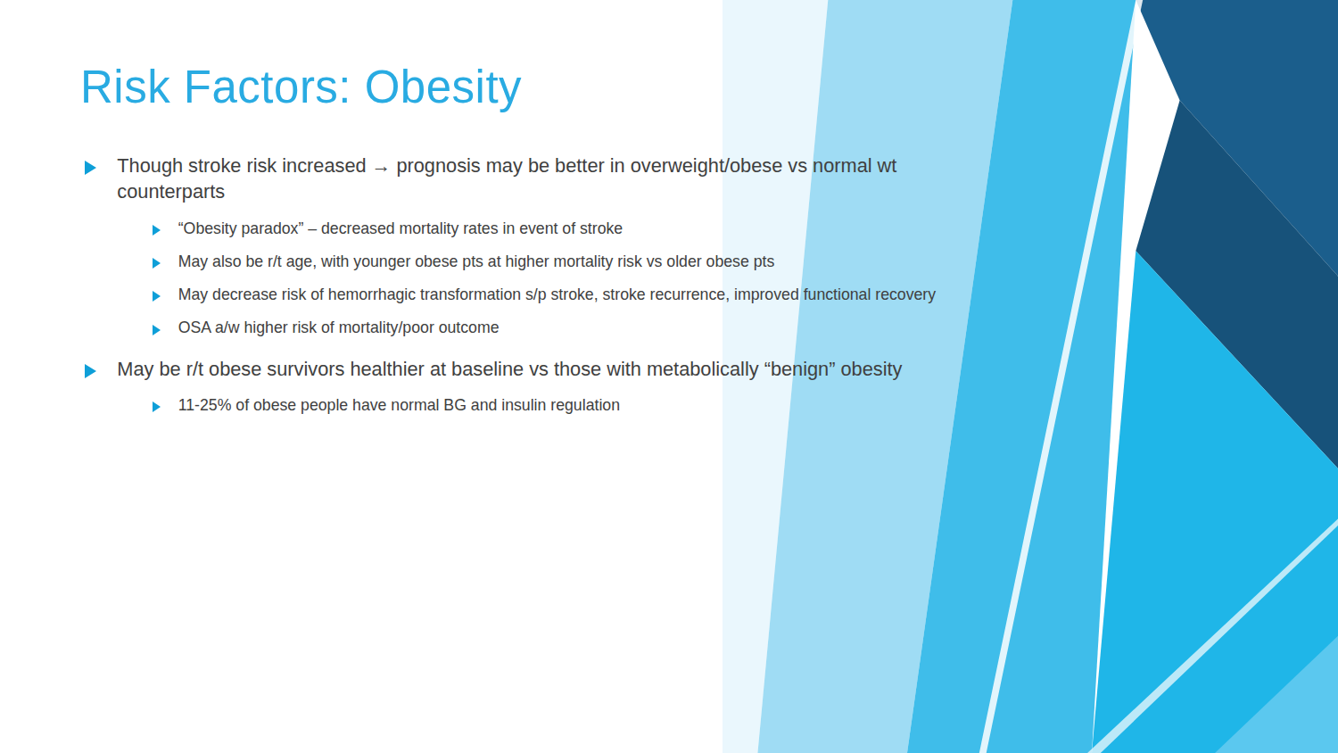Risk Factors: Obesity
Though stroke risk increased → prognosis may be better in overweight/obese vs normal wt counterparts
“Obesity paradox” – decreased mortality rates in event of stroke
May also be r/t age, with younger obese pts at higher mortality risk vs older obese pts
May decrease risk of hemorrhagic transformation s/p stroke, stroke recurrence, improved functional recovery
OSA a/w higher risk of mortality/poor outcome
May be r/t obese survivors healthier at baseline vs those with metabolically “benign” obesity
11-25% of obese people have normal BG and insulin regulation